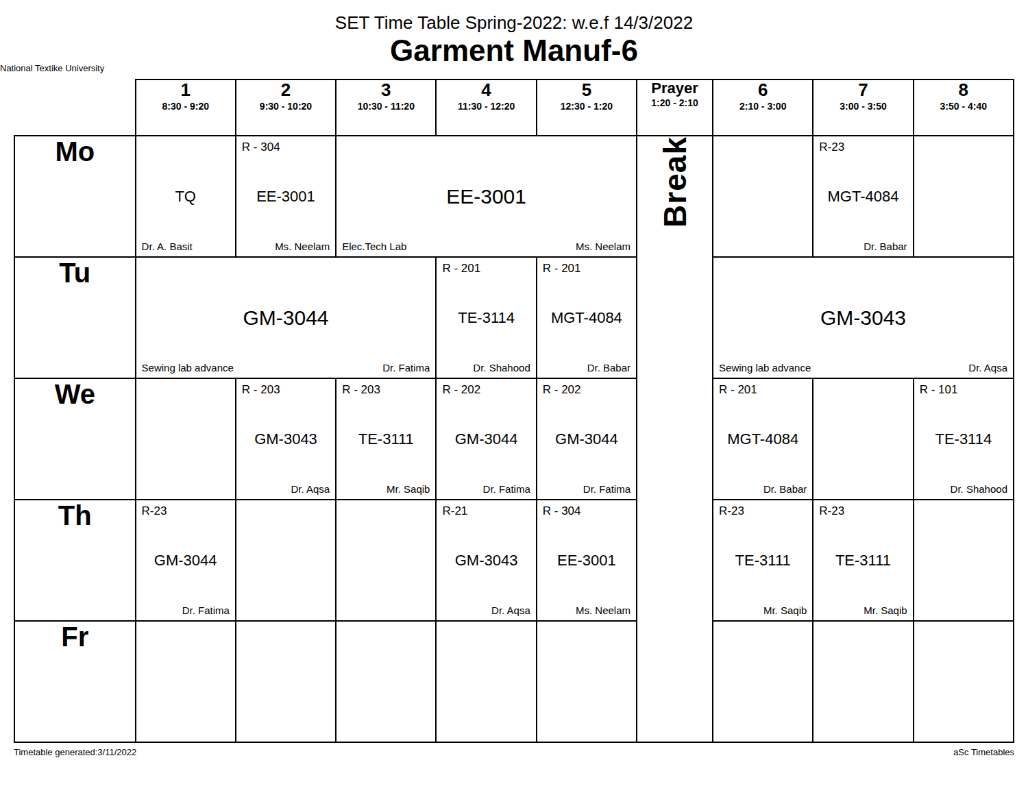SET Time Table Spring-2022: w.e.f 14/3/2022
Garment Manuf-6
National Textike University
| | 1 8:30 - 9:20 | 2 9:30 - 10:20 | 3 10:30 - 11:20 | 4 11:30 - 12:20 | 5 12:30 - 1:20 | Prayer 1:20 - 2:10 | 6 2:10 - 3:00 | 7 3:00 - 3:50 | 8 3:50 - 4:40 |
| --- | --- | --- | --- | --- | --- | --- | --- | --- | --- |
| Mo | TQ Dr. A. Basit | R - 304 EE-3001 Ms. Neelam | EE-3001 Elec.Tech Lab Ms. Neelam | Break | | R-23 MGT-4084 Dr. Babar | |
| Tu | GM-3044 Sewing lab advance Dr. Fatima | R - 201 TE-3114 Dr. Shahood | R - 201 MGT-4084 Dr. Babar | GM-3043 Sewing lab advance Dr. Aqsa |
| We | | R - 203 GM-3043 Dr. Aqsa | R - 203 TE-3111 Mr. Saqib | R - 202 GM-3044 Dr. Fatima | R - 202 GM-3044 Dr. Fatima | R - 201 MGT-4084 Dr. Babar | | R - 101 TE-3114 Dr. Shahood |
| Th | R-23 GM-3044 Dr. Fatima | | | R-21 GM-3043 Dr. Aqsa | R - 304 EE-3001 Ms. Neelam | R-23 TE-3111 Mr. Saqib | R-23 TE-3111 Mr. Saqib | |
| Fr | | | | | | | | |
Timetable generated:3/11/2022
aSc Timetables